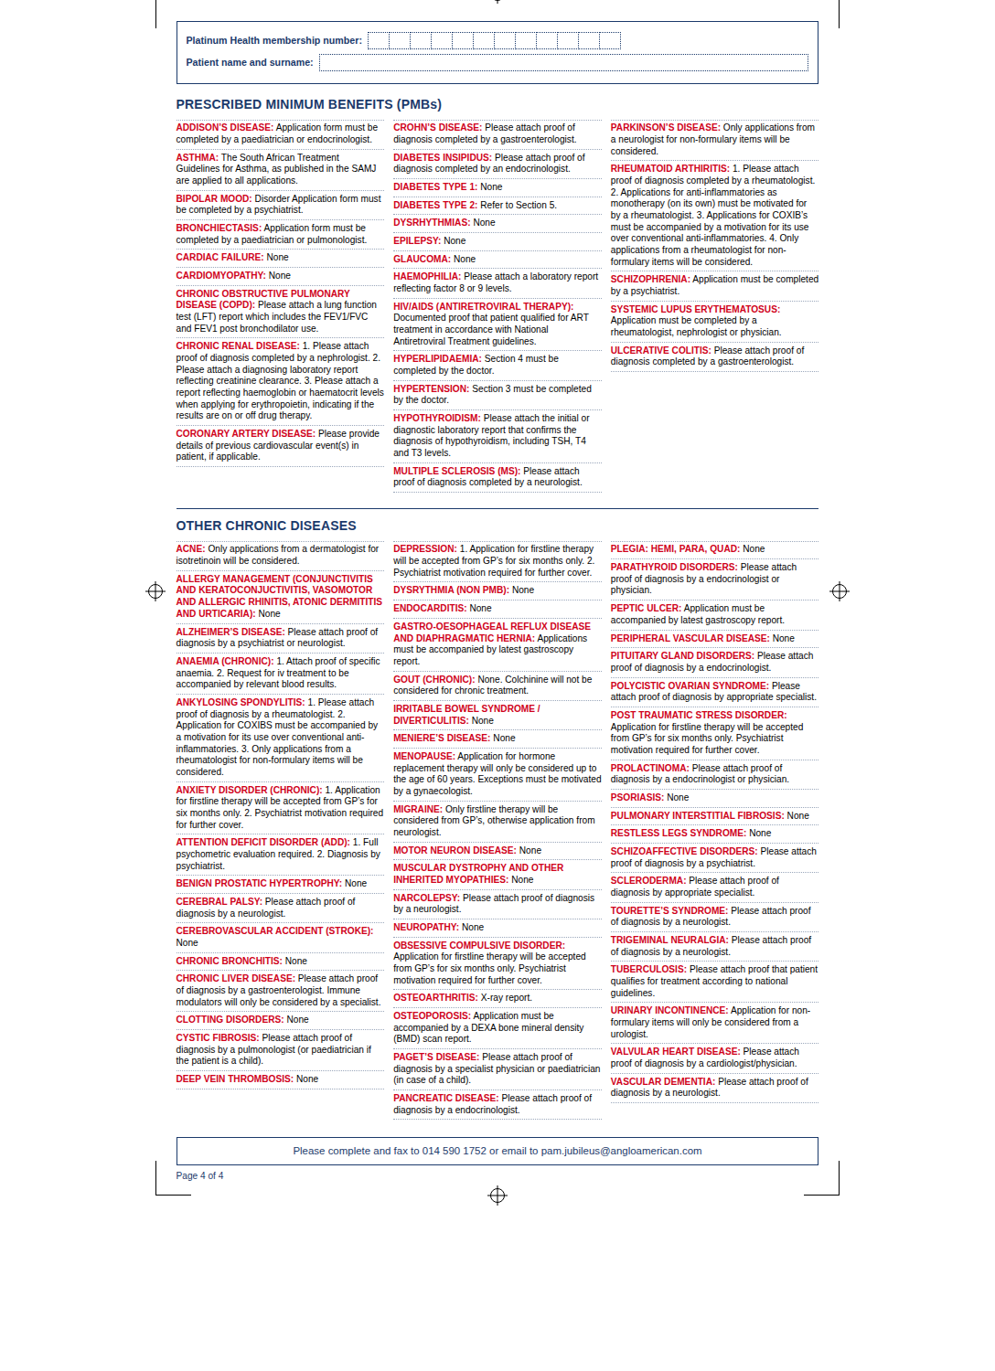Platinum Health membership number:
Patient name and surname:
PRESCRIBED MINIMUM BENEFITS (PMBs)
ADDISON’S DISEASE: Application form must be completed by a paediatrician or endocrinologist.
ASTHMA: The South African Treatment Guidelines for Asthma, as published in the SAMJ are applied to all applications.
BIPOLAR MOOD: Disorder Application form must be completed by a psychiatrist.
BRONCHIECTASIS: Application form must be completed by a paediatrician or pulmonologist.
CARDIAC FAILURE: None
CARDIOMYOPATHY: None
CHRONIC OBSTRUCTIVE PULMONARY DISEASE (COPD): Please attach a lung function test (LFT) report which includes the FEV1/FVC and FEV1 post bronchodilator use.
CHRONIC RENAL DISEASE: 1. Please attach proof of diagnosis completed by a nephrologist. 2. Please attach a diagnosing laboratory report reflecting creatinine clearance. 3. Please attach a report reflecting haemoglobin or haematocrit levels when applying for erythropoietin, indicating if the results are on or off drug therapy.
CORONARY ARTERY DISEASE: Please provide details of previous cardiovascular event(s) in patient, if applicable.
CROHN’S DISEASE: Please attach proof of diagnosis completed by a gastroenterologist.
DIABETES INSIPIDUS: Please attach proof of diagnosis completed by an endocrinologist.
DIABETES TYPE 1: None
DIABETES TYPE 2: Refer to Section 5.
DYSRHYTHMIAS: None
EPILEPSY: None
GLAUCOMA: None
HAEMOPHILIA: Please attach a laboratory report reflecting factor 8 or 9 levels.
HIV/AIDS (ANTIRETROVIRAL THERAPY): Documented proof that patient qualified for ART treatment in accordance with National Antiretroviral Treatment guidelines.
HYPERLIPIDAEMIA: Section 4 must be completed by the doctor.
HYPERTENSION: Section 3 must be completed by the doctor.
HYPOTHYROIDISM: Please attach the initial or diagnostic laboratory report that confirms the diagnosis of hypothyroidism, including TSH, T4 and T3 levels.
MULTIPLE SCLEROSIS (MS): Please attach proof of diagnosis completed by a neurologist.
PARKINSON’S DISEASE: Only applications from a neurologist for non-formulary items will be considered.
RHEUMATOID ARTHIRITIS: 1. Please attach proof of diagnosis completed by a rheumatologist. 2. Applications for anti-inflammatories as monotherapy (on its own) must be motivated for by a rheumatologist. 3. Applications for COXIB’s must be accompanied by a motivation for its use over conventional anti-inflammatories. 4. Only applications from a rheumatologist for non-formulary items will be considered.
SCHIZOPHRENIA: Application must be completed by a psychiatrist.
SYSTEMIC LUPUS ERYTHEMATOSUS: Application must be completed by a rheumatologist, nephrologist or physician.
ULCERATIVE COLITIS: Please attach proof of diagnosis completed by a gastroenterologist.
OTHER CHRONIC DISEASES
ACNE: Only applications from a dermatologist for isotretinoin will be considered.
ALLERGY MANAGEMENT (CONJUNCTIVITIS AND KERATOCONJUCTIVITIS, VASOMOTOR AND ALLERGIC RHINITIS, ATONIC DERMITITIS AND URTICARIA): None
ALZHEIMER’S DISEASE: Please attach proof of diagnosis by a psychiatrist or neurologist.
ANAEMIA (CHRONIC): 1. Attach proof of specific anaemia. 2. Request for iv treatment to be accompanied by relevant blood results.
ANKYLOSING SPONDYLITIS: 1. Please attach proof of diagnosis by a rheumatologist. 2. Application for COXIBS must be accompanied by a motivation for its use over conventional anti-inflammatories. 3. Only applications from a rheumatologist for non-formulary items will be considered.
ANXIETY DISORDER (CHRONIC): 1. Application for firstline therapy will be accepted from GP’s for six months only. 2. Psychiatrist motivation required for further cover.
ATTENTION DEFICIT DISORDER (ADD): 1. Full psychometric evaluation required. 2. Diagnosis by psychiatrist.
BENIGN PROSTATIC HYPERTROPHY: None
CEREBRAL PALSY: Please attach proof of diagnosis by a neurologist.
CEREBROVASCULAR ACCIDENT (STROKE): None
CHRONIC BRONCHITIS: None
CHRONIC LIVER DISEASE: Please attach proof of diagnosis by a gastroenterologist. Immune modulators will only be considered by a specialist.
CLOTTING DISORDERS: None
CYSTIC FIBROSIS: Please attach proof of diagnosis by a pulmonologist (or paediatrician if the patient is a child).
DEEP VEIN THROMBOSIS: None
DEPRESSION: 1. Application for firstline therapy will be accepted from GP’s for six months only. 2. Psychiatrist motivation required for further cover.
DYSRYTHMIA (NON PMB): None
ENDOCARDITIS: None
GASTRO-OESOPHAGEAL REFLUX DISEASE AND DIAPHRAGMATIC HERNIA: Applications must be accompanied by latest gastroscopy report.
GOUT (CHRONIC): None. Colchinine will not be considered for chronic treatment.
IRRITABLE BOWEL SYNDROME / DIVERTICULITIS: None
MENIERE’S DISEASE: None
MENOPAUSE: Application for hormone replacement therapy will only be considered up to the age of 60 years. Exceptions must be motivated by a gynaecologist.
MIGRAINE: Only firstline therapy will be considered from GP’s, otherwise application from neurologist.
MOTOR NEURON DISEASE: None
MUSCULAR DYSTROPHY AND OTHER INHERITED MYOPATHIES: None
NARCOLEPSY: Please attach proof of diagnosis by a neurologist.
NEUROPATHY: None
OBSESSIVE COMPULSIVE DISORDER: Application for firstline therapy will be accepted from GP’s for six months only. Psychiatrist motivation required for further cover.
OSTEOARTHRITIS: X-ray report.
OSTEOPOROSIS: Application must be accompanied by a DEXA bone mineral density (BMD) scan report.
PAGET’S DISEASE: Please attach proof of diagnosis by a specialist physician or paediatrician (in case of a child).
PANCREATIC DISEASE: Please attach proof of diagnosis by a endocrinologist.
PLEGIA: HEMI, PARA, QUAD: None
PARATHYROID DISORDERS: Please attach proof of diagnosis by a endocrinologist or physician.
PEPTIC ULCER: Application must be accompanied by latest gastroscopy report.
PERIPHERAL VASCULAR DISEASE: None
PITUITARY GLAND DISORDERS: Please attach proof of diagnosis by a endocrinologist.
POLYCISTIC OVARIAN SYNDROME: Please attach proof of diagnosis by appropriate specialist.
POST TRAUMATIC STRESS DISORDER: Application for firstline therapy will be accepted from GP’s for six months only. Psychiatrist motivation required for further cover.
PROLACTINOMA: Please attach proof of diagnosis by a endocrinologist or physician.
PSORIASIS: None
PULMONARY INTERSTITIAL FIBROSIS: None
RESTLESS LEGS SYNDROME: None
SCHIZOAFFECTIVE DISORDERS: Please attach proof of diagnosis by a psychiatrist.
SCLERODERMA: Please attach proof of diagnosis by appropriate specialist.
TOURETTE’S SYNDROME: Please attach proof of diagnosis by a neurologist.
TRIGEMINAL NEURALGIA: Please attach proof of diagnosis by a neurologist.
TUBERCULOSIS: Please attach proof that patient qualifies for treatment according to national guidelines.
URINARY INCONTINENCE: Application for non-formulary items will only be considered from a urologist.
VALVULAR HEART DISEASE: Please attach proof of diagnosis by a cardiologist/physician.
VASCULAR DEMENTIA: Please attach proof of diagnosis by a neurologist.
Please complete and fax to 014 590 1752 or email to pam.jubileus@angloamerican.com
Page 4 of 4